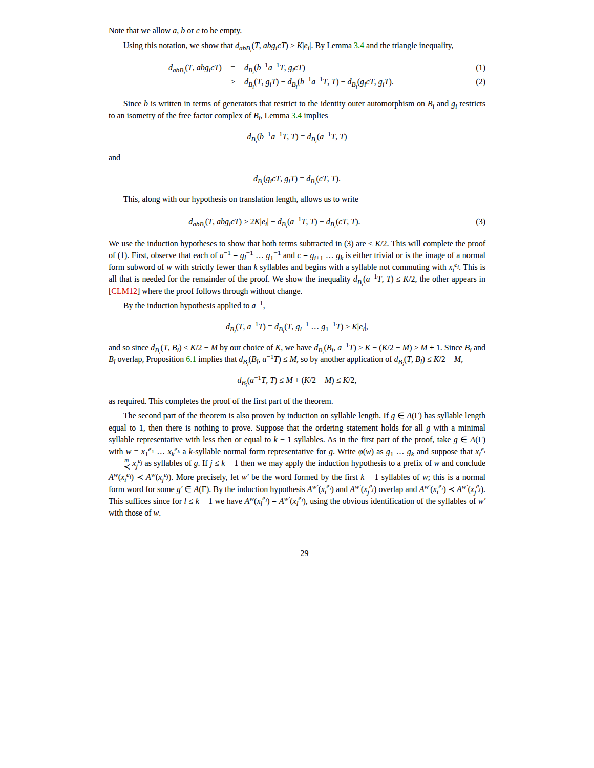Note that we allow a, b or c to be empty.
Using this notation, we show that dabBi(T, abgicT) ≥ K|ei|. By Lemma 3.4 and the triangle inequality,
| d abB i ( T , abg i cT ) | = | d B i ( b −1 a −1 T , g i cT ) | (1) |
| | ≥ | d B i ( T , g i T ) − d B i ( b −1 a −1 T , T ) − d B i ( g i cT , g i T ). | (2) |
Since b is written in terms of generators that restrict to the identity outer automorphism on Bi and gi restricts to an isometry of the free factor complex of Bi, Lemma 3.4 implies
dBi(b−1a−1T, T) = dBi(a−1T, T)
and
dBi(gicT, giT) = dBi(cT, T).
This, along with our hypothesis on translation length, allows us to write
| d abB i ( T , abg i cT ) ≥ 2 K / e i / − d B i ( a −1 T , T ) − d B i ( cT , T ). | (3) |
We use the induction hypotheses to show that both terms subtracted in (3) are ≤ K/2. This will complete the proof of (1). First, observe that each of a−1 = gl−1 … g1−1 and c = gi+1 … gk is either trivial or is the image of a normal form subword of w with strictly fewer than k syllables and begins with a syllable not commuting with xiei. This is all that is needed for the remainder of the proof. We show the inequality dBi(a−1T, T) ≤ K/2, the other appears in [CLM12] where the proof follows through without change.
By the induction hypothesis applied to a−1,
dBl(T, a−1T) = dBl(T, gl−1 … g1−1T) ≥ K|el|,
and so since dBi(T, Bi) ≤ K/2 − M by our choice of K, we have dBi(Bi, a−1T) ≥ K − (K/2 − M) ≥ M + 1. Since Bi and Bl overlap, Proposition 6.1 implies that dBi(Bl, a−1T) ≤ M, so by another application of dBi(T, Bl) ≤ K/2 − M,
dBi(a−1T, T) ≤ M + (K/2 − M) ≤ K/2,
as required. This completes the proof of the first part of the theorem.
The second part of the theorem is also proven by induction on syllable length. If g ∈ A(Γ) has syllable length equal to 1, then there is nothing to prove. Suppose that the ordering statement holds for all g with a minimal syllable representative with less then or equal to k − 1 syllables. As in the first part of the proof, take g ∈ A(Γ) with w = x1e1 … xkek a k-syllable normal form representative for g. Write φ(w) as g1 … gk and suppose that xiei m≺ xjej as syllables of g. If j ≤ k − 1 then we may apply the induction hypothesis to a prefix of w and conclude Aw(xiei) ≺ Aw(xjej). More precisely, let w′ be the word formed by the first k − 1 syllables of w; this is a normal form word for some g′ ∈ A(Γ). By the induction hypothesis Aw′(xiei) and Aw′(xjej) overlap and Aw′(xiei) ≺ Aw′(xjej). This suffices since for l ≤ k − 1 we have Aw(xlel) = Aw′(xlel), using the obvious identification of the syllables of w′ with those of w.
29